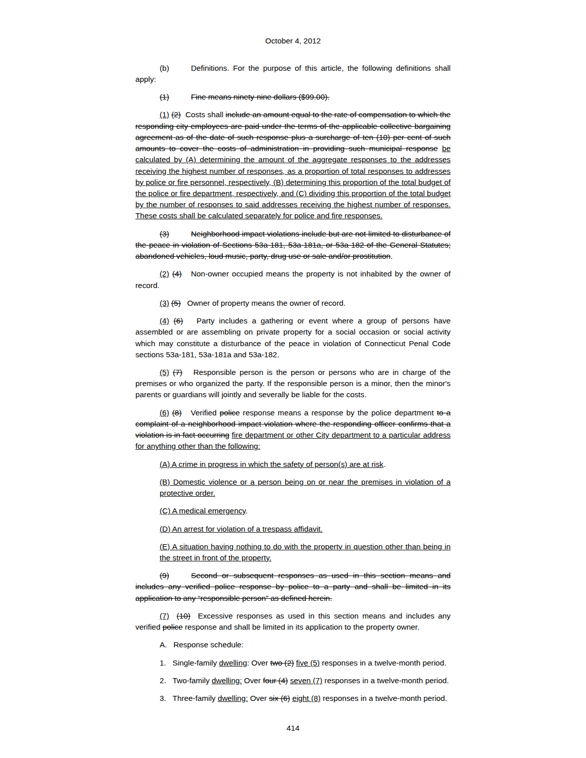October 4, 2012
(b) Definitions. For the purpose of this article, the following definitions shall apply:
(1) Fine means ninety-nine dollars ($99.00).
(1) (2) Costs shall include an amount equal to the rate of compensation to which the responding city employees are paid under the terms of the applicable collective bargaining agreement as of the date of such response plus a surcharge of ten (10) per cent of such amounts to cover the costs of administration in providing such municipal response be calculated by (A) determining the amount of the aggregate responses to the addresses receiving the highest number of responses, as a proportion of total responses to addresses by police or fire personnel, respectively, (B) determining this proportion of the total budget of the police or fire department, respectively, and (C) dividing this proportion of the total budget by the number of responses to said addresses receiving the highest number of responses. These costs shall be calculated separately for police and fire responses.
(3) Neighborhood impact violations include but are not limited to disturbance of the peace in violation of Sections 53a-181, 53a-181a, or 53a-182 of the General Statutes; abandoned vehicles, loud music, party, drug use or sale and/or prostitution.
(2) (4) Non-owner occupied means the property is not inhabited by the owner of record.
(3) (5) Owner of property means the owner of record.
(4) (6) Party includes a gathering or event where a group of persons have assembled or are assembling on private property for a social occasion or social activity which may constitute a disturbance of the peace in violation of Connecticut Penal Code sections 53a-181, 53a-181a and 53a-182.
(5) (7) Responsible person is the person or persons who are in charge of the premises or who organized the party. If the responsible person is a minor, then the minor's parents or guardians will jointly and severally be liable for the costs.
(6) (8) Verified police response means a response by the police department to a complaint of a neighborhood impact violation where the responding officer confirms that a violation is in fact occurring fire department or other City department to a particular address for anything other than the following:
(A) A crime in progress in which the safety of person(s) are at risk.
(B) Domestic violence or a person being on or near the premises in violation of a protective order.
(C) A medical emergency.
(D) An arrest for violation of a trespass affidavit.
(E) A situation having nothing to do with the property in question other than being in the street in front of the property.
(9) Second or subsequent responses as used in this section means and includes any verified police response by police to a party and shall be limited in its application to any “responsible person” as defined herein.
(7) (10) Excessive responses as used in this section means and includes any verified police response and shall be limited in its application to the property owner.
A. Response schedule:
1. Single-family dwelling: Over two (2) five (5) responses in a twelve-month period.
2. Two-family dwelling: Over four (4) seven (7) responses in a twelve-month period.
3. Three-family dwelling: Over six (6) eight (8) responses in a twelve-month period.
414